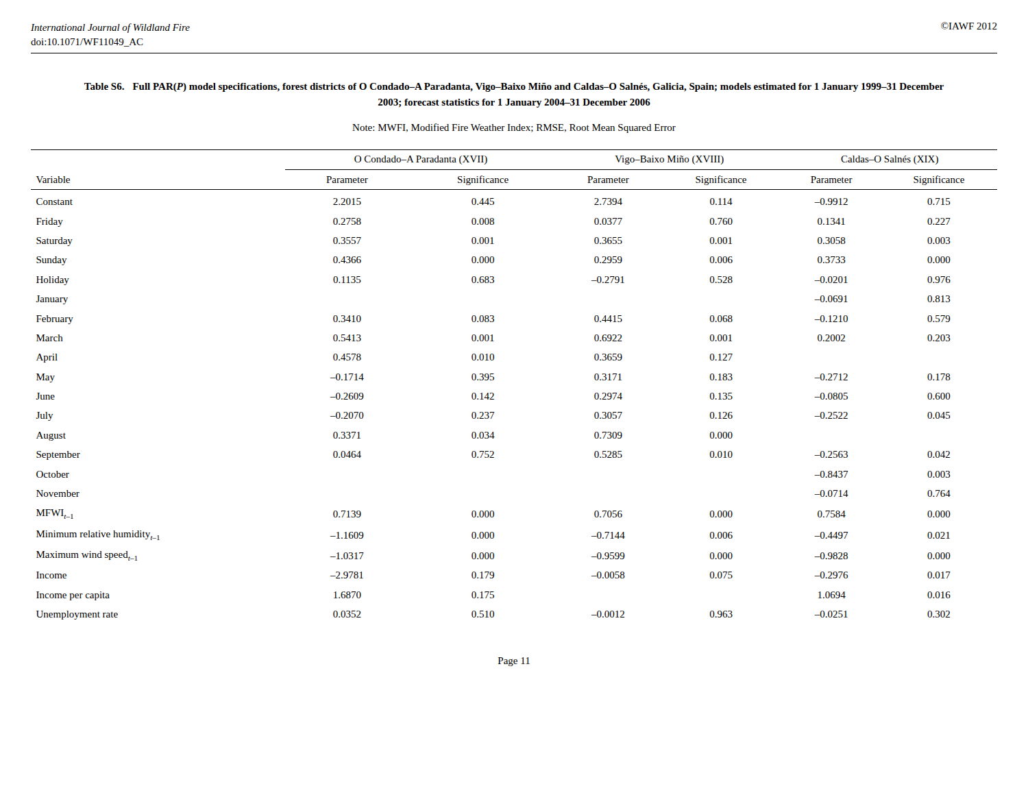International Journal of Wildland Fire
doi:10.1071/WF11049_AC
©IAWF 2012
Table S6. Full PAR(P) model specifications, forest districts of O Condado–A Paradanta, Vigo–Baixo Miño and Caldas–O Salnés, Galicia, Spain; models estimated for 1 January 1999–31 December 2003; forecast statistics for 1 January 2004–31 December 2006
Note: MWFI, Modified Fire Weather Index; RMSE, Root Mean Squared Error
| | O Condado–A Paradanta (XVII) | Vigo–Baixo Miño (XVIII) | Caldas–O Salnés (XIX) |
| --- | --- | --- | --- |
| Variable | Parameter | Significance | Parameter | Significance | Parameter | Significance |
| Constant | 2.2015 | 0.445 | 2.7394 | 0.114 | –0.9912 | 0.715 |
| Friday | 0.2758 | 0.008 | 0.0377 | 0.760 | 0.1341 | 0.227 |
| Saturday | 0.3557 | 0.001 | 0.3655 | 0.001 | 0.3058 | 0.003 |
| Sunday | 0.4366 | 0.000 | 0.2959 | 0.006 | 0.3733 | 0.000 |
| Holiday | 0.1135 | 0.683 | –0.2791 | 0.528 | –0.0201 | 0.976 |
| January | | | | | –0.0691 | 0.813 |
| February | 0.3410 | 0.083 | 0.4415 | 0.068 | –0.1210 | 0.579 |
| March | 0.5413 | 0.001 | 0.6922 | 0.001 | 0.2002 | 0.203 |
| April | 0.4578 | 0.010 | 0.3659 | 0.127 | | |
| May | –0.1714 | 0.395 | 0.3171 | 0.183 | –0.2712 | 0.178 |
| June | –0.2609 | 0.142 | 0.2974 | 0.135 | –0.0805 | 0.600 |
| July | –0.2070 | 0.237 | 0.3057 | 0.126 | –0.2522 | 0.045 |
| August | 0.3371 | 0.034 | 0.7309 | 0.000 | | |
| September | 0.0464 | 0.752 | 0.5285 | 0.010 | –0.2563 | 0.042 |
| October | | | | | –0.8437 | 0.003 |
| November | | | | | –0.0714 | 0.764 |
| MFWI t –1 | 0.7139 | 0.000 | 0.7056 | 0.000 | 0.7584 | 0.000 |
| Minimum relative humidity t –1 | –1.1609 | 0.000 | –0.7144 | 0.006 | –0.4497 | 0.021 |
| Maximum wind speed t –1 | –1.0317 | 0.000 | –0.9599 | 0.000 | –0.9828 | 0.000 |
| Income | –2.9781 | 0.179 | –0.0058 | 0.075 | –0.2976 | 0.017 |
| Income per capita | 1.6870 | 0.175 | | | 1.0694 | 0.016 |
| Unemployment rate | 0.0352 | 0.510 | –0.0012 | 0.963 | –0.0251 | 0.302 |
Page 11